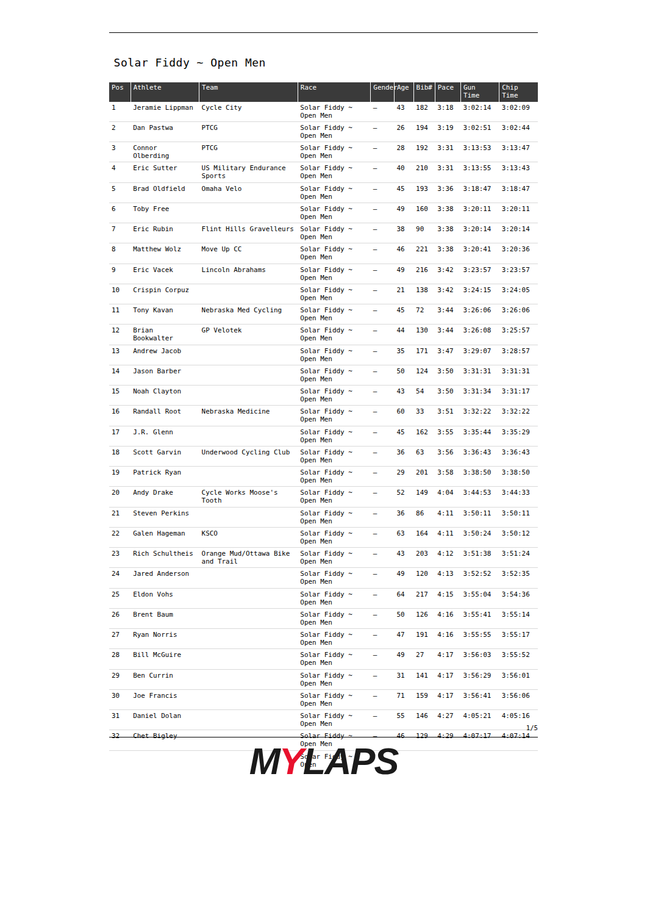Solar Fiddy ~ Open Men
| Pos | Athlete | Team | Race | Gender | Age | Bib# | Pace | Gun Time | Chip Time |
| --- | --- | --- | --- | --- | --- | --- | --- | --- | --- |
| 1 | Jeramie Lippman | Cycle City | Solar Fiddy ~ Open Men | – | 43 | 182 | 3:18 | 3:02:14 | 3:02:09 |
| 2 | Dan Pastwa | PTCG | Solar Fiddy ~ Open Men | – | 26 | 194 | 3:19 | 3:02:51 | 3:02:44 |
| 3 | Connor Olberding | PTCG | Solar Fiddy ~ Open Men | – | 28 | 192 | 3:31 | 3:13:53 | 3:13:47 |
| 4 | Eric Sutter | US Military Endurance Sports | Solar Fiddy ~ Open Men | – | 40 | 210 | 3:31 | 3:13:55 | 3:13:43 |
| 5 | Brad Oldfield | Omaha Velo | Solar Fiddy ~ Open Men | – | 45 | 193 | 3:36 | 3:18:47 | 3:18:47 |
| 6 | Toby Free | | Solar Fiddy ~ Open Men | – | 49 | 160 | 3:38 | 3:20:11 | 3:20:11 |
| 7 | Eric Rubin | Flint Hills Gravelleurs | Solar Fiddy ~ Open Men | – | 38 | 90 | 3:38 | 3:20:14 | 3:20:14 |
| 8 | Matthew Wolz | Move Up CC | Solar Fiddy ~ Open Men | – | 46 | 221 | 3:38 | 3:20:41 | 3:20:36 |
| 9 | Eric Vacek | Lincoln Abrahams | Solar Fiddy ~ Open Men | – | 49 | 216 | 3:42 | 3:23:57 | 3:23:57 |
| 10 | Crispin Corpuz | | Solar Fiddy ~ Open Men | – | 21 | 138 | 3:42 | 3:24:15 | 3:24:05 |
| 11 | Tony Kavan | Nebraska Med Cycling | Solar Fiddy ~ Open Men | – | 45 | 72 | 3:44 | 3:26:06 | 3:26:06 |
| 12 | Brian Bookwalter | GP Velotek | Solar Fiddy ~ Open Men | – | 44 | 130 | 3:44 | 3:26:08 | 3:25:57 |
| 13 | Andrew Jacob | | Solar Fiddy ~ Open Men | – | 35 | 171 | 3:47 | 3:29:07 | 3:28:57 |
| 14 | Jason Barber | | Solar Fiddy ~ Open Men | – | 50 | 124 | 3:50 | 3:31:31 | 3:31:31 |
| 15 | Noah Clayton | | Solar Fiddy ~ Open Men | – | 43 | 54 | 3:50 | 3:31:34 | 3:31:17 |
| 16 | Randall Root | Nebraska Medicine | Solar Fiddy ~ Open Men | – | 60 | 33 | 3:51 | 3:32:22 | 3:32:22 |
| 17 | J.R. Glenn | | Solar Fiddy ~ Open Men | – | 45 | 162 | 3:55 | 3:35:44 | 3:35:29 |
| 18 | Scott Garvin | Underwood Cycling Club | Solar Fiddy ~ Open Men | – | 36 | 63 | 3:56 | 3:36:43 | 3:36:43 |
| 19 | Patrick Ryan | | Solar Fiddy ~ Open Men | – | 29 | 201 | 3:58 | 3:38:50 | 3:38:50 |
| 20 | Andy Drake | Cycle Works Moose's Tooth | Solar Fiddy ~ Open Men | – | 52 | 149 | 4:04 | 3:44:53 | 3:44:33 |
| 21 | Steven Perkins | | Solar Fiddy ~ Open Men | – | 36 | 86 | 4:11 | 3:50:11 | 3:50:11 |
| 22 | Galen Hageman | KSCO | Solar Fiddy ~ Open Men | – | 63 | 164 | 4:11 | 3:50:24 | 3:50:12 |
| 23 | Rich Schultheis | Orange Mud/Ottawa Bike and Trail | Solar Fiddy ~ Open Men | – | 43 | 203 | 4:12 | 3:51:38 | 3:51:24 |
| 24 | Jared Anderson | | Solar Fiddy ~ Open Men | – | 49 | 120 | 4:13 | 3:52:52 | 3:52:35 |
| 25 | Eldon Vohs | | Solar Fiddy ~ Open Men | – | 64 | 217 | 4:15 | 3:55:04 | 3:54:36 |
| 26 | Brent Baum | | Solar Fiddy ~ Open Men | – | 50 | 126 | 4:16 | 3:55:41 | 3:55:14 |
| 27 | Ryan Norris | | Solar Fiddy ~ Open Men | – | 47 | 191 | 4:16 | 3:55:55 | 3:55:17 |
| 28 | Bill McGuire | | Solar Fiddy ~ Open Men | – | 49 | 27 | 4:17 | 3:56:03 | 3:55:52 |
| 29 | Ben Currin | | Solar Fiddy ~ Open Men | – | 31 | 141 | 4:17 | 3:56:29 | 3:56:01 |
| 30 | Joe Francis | | Solar Fiddy ~ Open Men | – | 71 | 159 | 4:17 | 3:56:41 | 3:56:06 |
| 31 | Daniel Dolan | | Solar Fiddy ~ Open Men | – | 55 | 146 | 4:27 | 4:05:21 | 4:05:16 |
| 32 | Chet Bigley | | Solar Fiddy ~ Open Men | – | 46 | 129 | 4:29 | 4:07:17 | 4:07:14 |
| | | | Solar Fiddy ~ Open | | | | | | |
1/5
MYLAPS